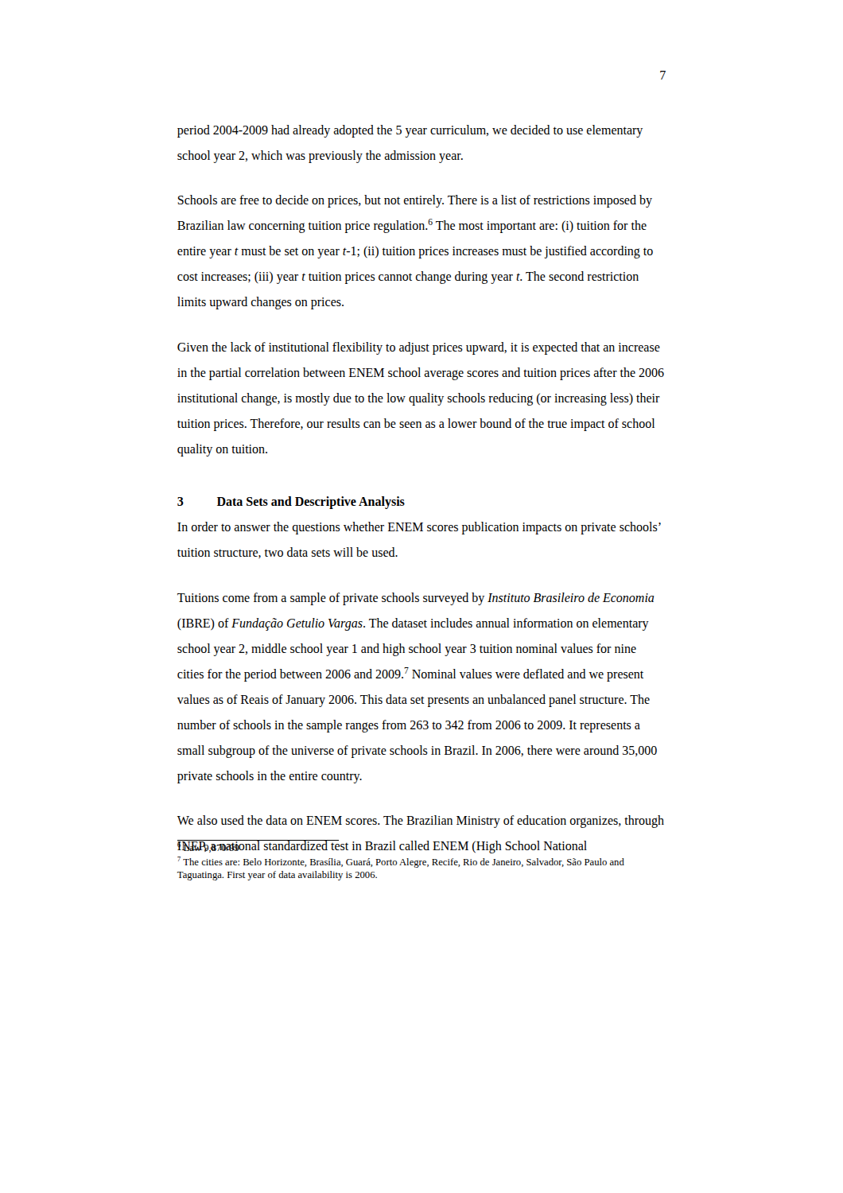7
period 2004-2009 had already adopted the 5 year curriculum, we decided to use elementary school year 2, which was previously the admission year.
Schools are free to decide on prices, but not entirely. There is a list of restrictions imposed by Brazilian law concerning tuition price regulation.6 The most important are: (i) tuition for the entire year t must be set on year t-1; (ii) tuition prices increases must be justified according to cost increases; (iii) year t tuition prices cannot change during year t. The second restriction limits upward changes on prices.
Given the lack of institutional flexibility to adjust prices upward, it is expected that an increase in the partial correlation between ENEM school average scores and tuition prices after the 2006 institutional change, is mostly due to the low quality schools reducing (or increasing less) their tuition prices. Therefore, our results can be seen as a lower bound of the true impact of school quality on tuition.
3 Data Sets and Descriptive Analysis
In order to answer the questions whether ENEM scores publication impacts on private schools’ tuition structure, two data sets will be used.
Tuitions come from a sample of private schools surveyed by Instituto Brasileiro de Economia (IBRE) of Fundação Getulio Vargas. The dataset includes annual information on elementary school year 2, middle school year 1 and high school year 3 tuition nominal values for nine cities for the period between 2006 and 2009.7 Nominal values were deflated and we present values as of Reais of January 2006. This data set presents an unbalanced panel structure. The number of schools in the sample ranges from 263 to 342 from 2006 to 2009. It represents a small subgroup of the universe of private schools in Brazil. In 2006, there were around 35,000 private schools in the entire country.
We also used the data on ENEM scores. The Brazilian Ministry of education organizes, through INEP, a national standardized test in Brazil called ENEM (High School National
6 Law 9,870/99
7 The cities are: Belo Horizonte, Brasília, Guará, Porto Alegre, Recife, Rio de Janeiro, Salvador, São Paulo and Taguatinga. First year of data availability is 2006.